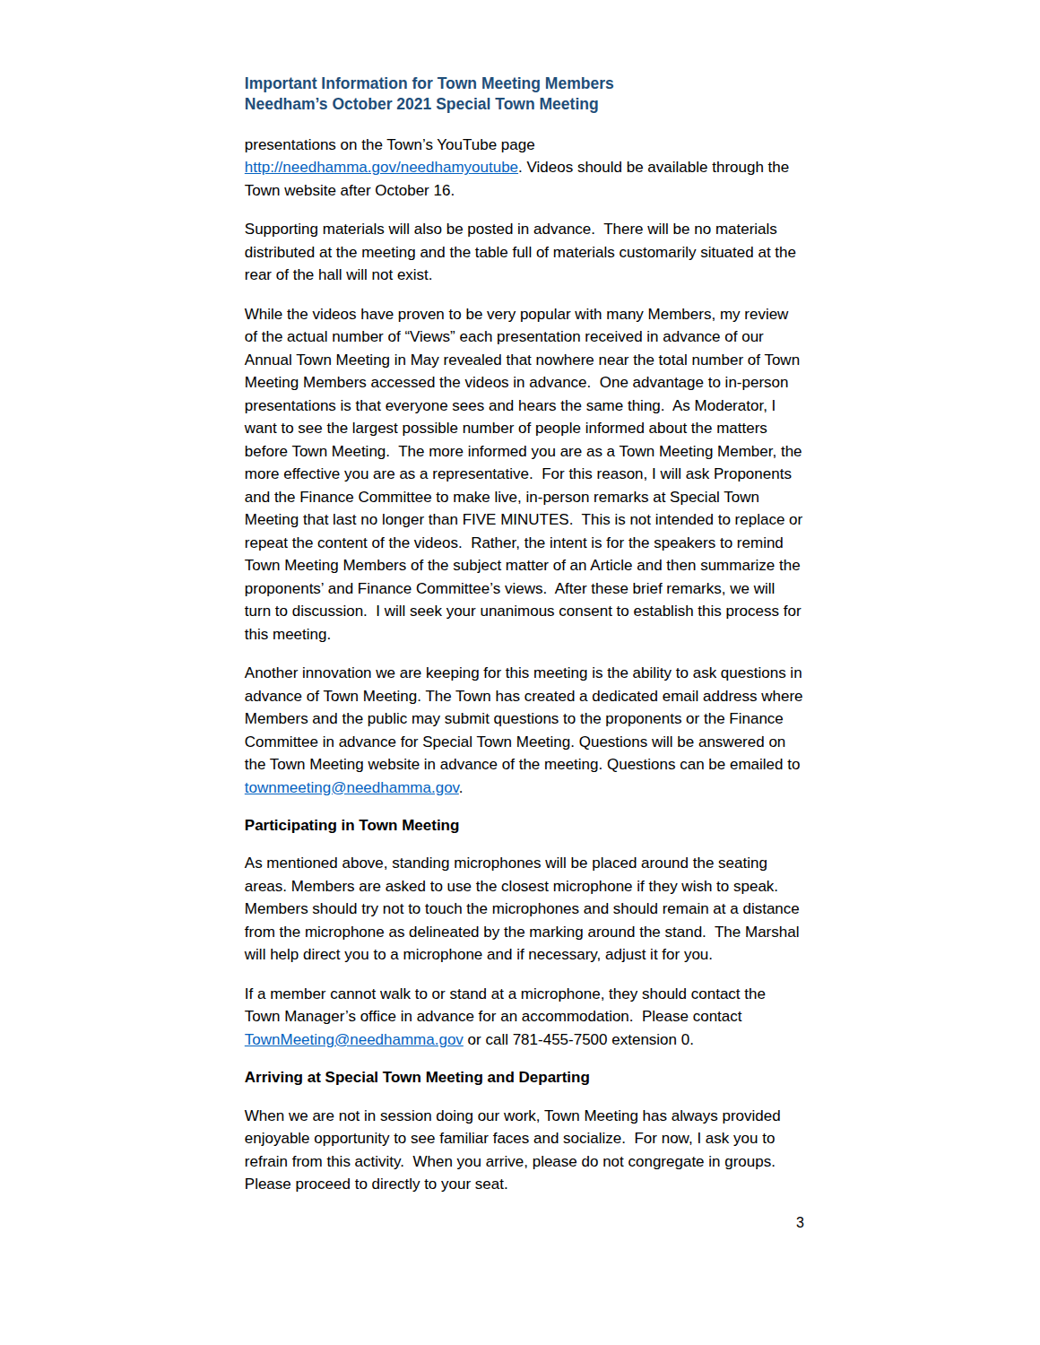Important Information for Town Meeting Members Needham’s October 2021 Special Town Meeting
presentations on the Town’s YouTube page http://needhamma.gov/needhamyoutube. Videos should be available through the Town website after October 16.
Supporting materials will also be posted in advance. There will be no materials distributed at the meeting and the table full of materials customarily situated at the rear of the hall will not exist.
While the videos have proven to be very popular with many Members, my review of the actual number of “Views” each presentation received in advance of our Annual Town Meeting in May revealed that nowhere near the total number of Town Meeting Members accessed the videos in advance. One advantage to in-person presentations is that everyone sees and hears the same thing. As Moderator, I want to see the largest possible number of people informed about the matters before Town Meeting. The more informed you are as a Town Meeting Member, the more effective you are as a representative. For this reason, I will ask Proponents and the Finance Committee to make live, in-person remarks at Special Town Meeting that last no longer than FIVE MINUTES. This is not intended to replace or repeat the content of the videos. Rather, the intent is for the speakers to remind Town Meeting Members of the subject matter of an Article and then summarize the proponents’ and Finance Committee’s views. After these brief remarks, we will turn to discussion. I will seek your unanimous consent to establish this process for this meeting.
Another innovation we are keeping for this meeting is the ability to ask questions in advance of Town Meeting. The Town has created a dedicated email address where Members and the public may submit questions to the proponents or the Finance Committee in advance for Special Town Meeting. Questions will be answered on the Town Meeting website in advance of the meeting. Questions can be emailed to townmeeting@needhamma.gov.
Participating in Town Meeting
As mentioned above, standing microphones will be placed around the seating areas. Members are asked to use the closest microphone if they wish to speak. Members should try not to touch the microphones and should remain at a distance from the microphone as delineated by the marking around the stand. The Marshal will help direct you to a microphone and if necessary, adjust it for you.
If a member cannot walk to or stand at a microphone, they should contact the Town Manager’s office in advance for an accommodation. Please contact TownMeeting@needhamma.gov or call 781-455-7500 extension 0.
Arriving at Special Town Meeting and Departing
When we are not in session doing our work, Town Meeting has always provided enjoyable opportunity to see familiar faces and socialize. For now, I ask you to refrain from this activity. When you arrive, please do not congregate in groups. Please proceed to directly to your seat.
3